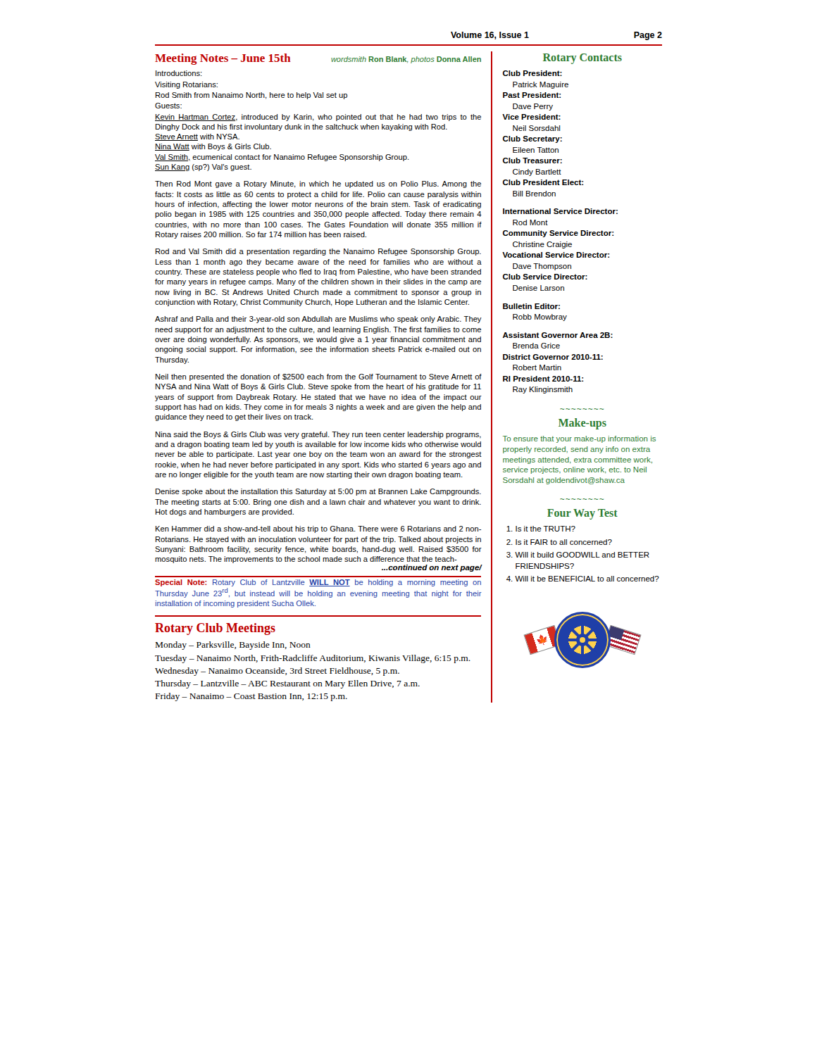Volume 16, Issue 1 Page 2
Meeting Notes – June 15th wordsmith Ron Blank, photos Donna Allen
Introductions:
Visiting Rotarians:
Rod Smith from Nanaimo North, here to help Val set up
Guests:
Kevin Hartman Cortez, introduced by Karin, who pointed out that he had two trips to the Dinghy Dock and his first involuntary dunk in the saltchuck when kayaking with Rod.
Steve Arnett with NYSA.
Nina Watt with Boys & Girls Club.
Val Smith, ecumenical contact for Nanaimo Refugee Sponsorship Group.
Sun Kang (sp?) Val's guest.
Then Rod Mont gave a Rotary Minute, in which he updated us on Polio Plus. Among the facts: It costs as little as 60 cents to protect a child for life. Polio can cause paralysis within hours of infection, affecting the lower motor neurons of the brain stem. Task of eradicating polio began in 1985 with 125 countries and 350,000 people affected. Today there remain 4 countries, with no more than 100 cases. The Gates Foundation will donate 355 million if Rotary raises 200 million. So far 174 million has been raised.
Rod and Val Smith did a presentation regarding the Nanaimo Refugee Sponsorship Group. Less than 1 month ago they became aware of the need for families who are without a country. These are stateless people who fled to Iraq from Palestine, who have been stranded for many years in refugee camps. Many of the children shown in their slides in the camp are now living in BC. St Andrews United Church made a commitment to sponsor a group in conjunction with Rotary, Christ Community Church, Hope Lutheran and the Islamic Center.
Ashraf and Palla and their 3-year-old son Abdullah are Muslims who speak only Arabic. They need support for an adjustment to the culture, and learning English. The first families to come over are doing wonderfully. As sponsors, we would give a 1 year financial commitment and ongoing social support. For information, see the information sheets Patrick e-mailed out on Thursday.
Neil then presented the donation of $2500 each from the Golf Tournament to Steve Arnett of NYSA and Nina Watt of Boys & Girls Club. Steve spoke from the heart of his gratitude for 11 years of support from Daybreak Rotary. He stated that we have no idea of the impact our support has had on kids. They come in for meals 3 nights a week and are given the help and guidance they need to get their lives on track.
Nina said the Boys & Girls Club was very grateful. They run teen center leadership programs, and a dragon boating team led by youth is available for low income kids who otherwise would never be able to participate. Last year one boy on the team won an award for the strongest rookie, when he had never before participated in any sport. Kids who started 6 years ago and are no longer eligible for the youth team are now starting their own dragon boating team.
Denise spoke about the installation this Saturday at 5:00 pm at Brannen Lake Campgrounds. The meeting starts at 5:00. Bring one dish and a lawn chair and whatever you want to drink. Hot dogs and hamburgers are provided.
Ken Hammer did a show-and-tell about his trip to Ghana. There were 6 Rotarians and 2 non-Rotarians. He stayed with an inoculation volunteer for part of the trip. Talked about projects in Sunyani: Bathroom facility, security fence, white boards, hand-dug well. Raised $3500 for mosquito nets. The improvements to the school made such a difference that the teach-
...continued on next page/
Special Note: Rotary Club of Lantzville WILL NOT be holding a morning meeting on Thursday June 23rd, but instead will be holding an evening meeting that night for their installation of incoming president Sucha Ollek.
Rotary Club Meetings
Monday – Parksville, Bayside Inn, Noon
Tuesday – Nanaimo North, Frith-Radcliffe Auditorium, Kiwanis Village, 6:15 p.m.
Wednesday – Nanaimo Oceanside, 3rd Street Fieldhouse, 5 p.m.
Thursday – Lantzville – ABC Restaurant on Mary Ellen Drive, 7 a.m.
Friday – Nanaimo – Coast Bastion Inn, 12:15 p.m.
Rotary Contacts
Club President:
Patrick Maguire
Past President:
Dave Perry
Vice President:
Neil Sorsdahl
Club Secretary:
Eileen Tatton
Club Treasurer:
Cindy Bartlett
Club President Elect:
Bill Brendon
International Service Director:
Rod Mont
Community Service Director:
Christine Craigie
Vocational Service Director:
Dave Thompson
Club Service Director:
Denise Larson
Bulletin Editor:
Robb Mowbray
Assistant Governor Area 2B:
Brenda Grice
District Governor 2010-11:
Robert Martin
RI President 2010-11:
Ray Klinginsmith
~~~~~~~~
Make-ups
To ensure that your make-up information is properly recorded, send any info on extra meetings attended, extra committee work, service projects, online work, etc. to Neil Sorsdahl at goldendivot@shaw.ca
~~~~~~~~
Four Way Test
Is it the TRUTH?
Is it FAIR to all concerned?
Will it build GOODWILL and BETTER FRIENDSHIPS?
Will it be BENEFICIAL to all concerned?